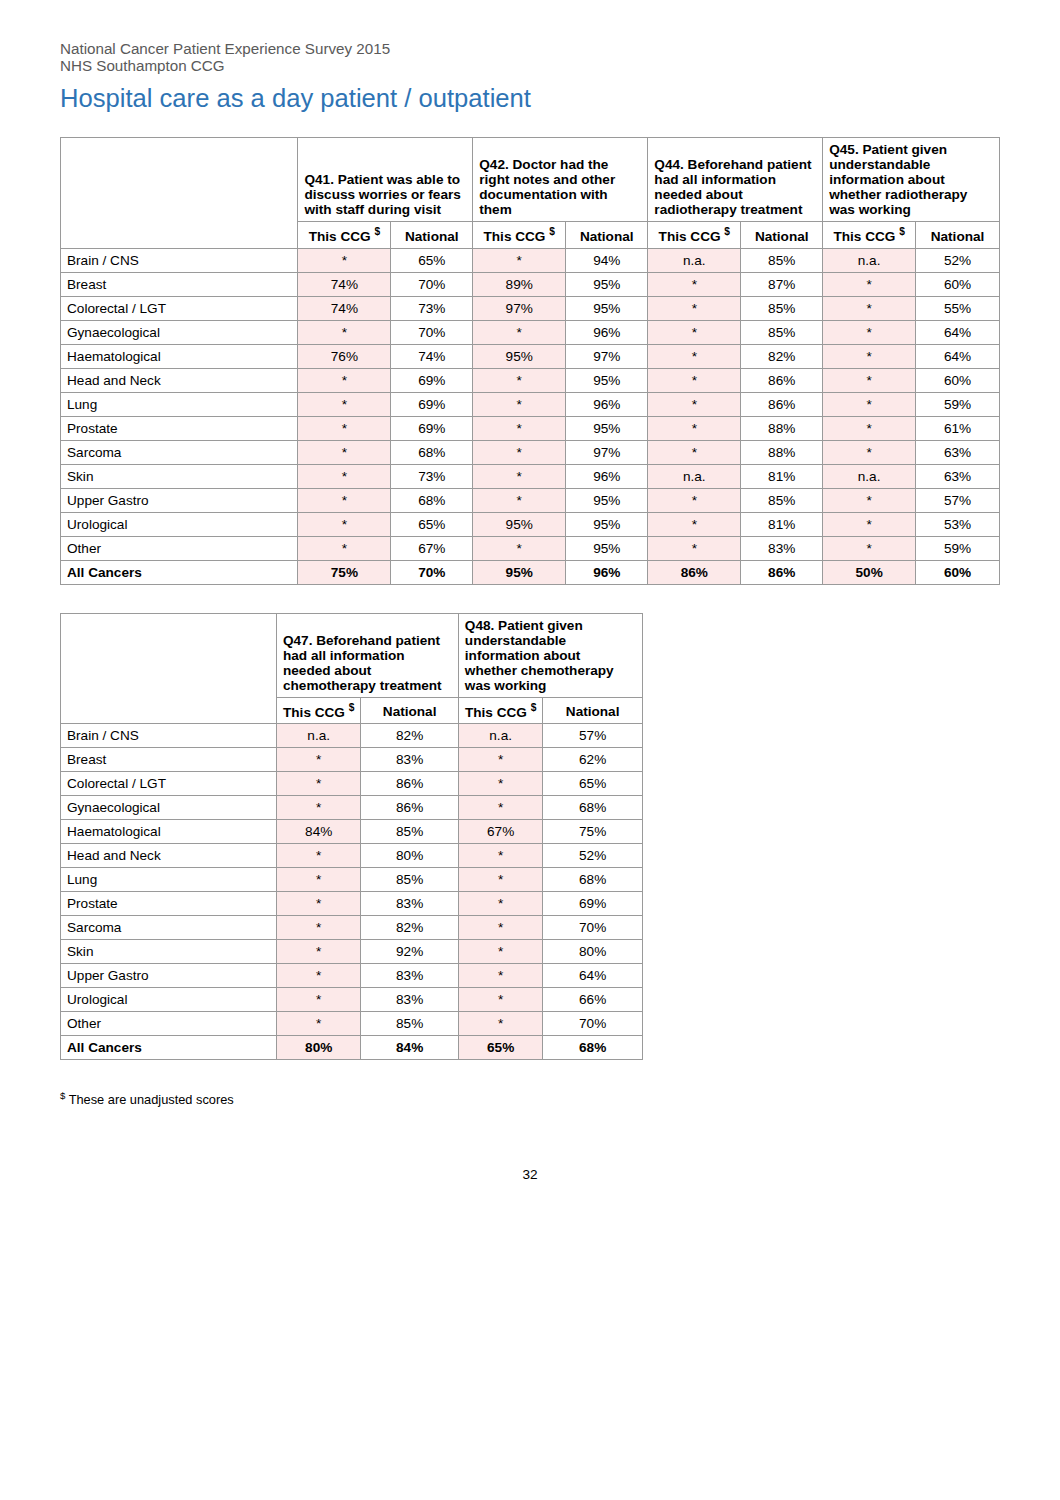National Cancer Patient Experience Survey 2015 NHS Southampton CCG
Hospital care as a day patient / outpatient
Questions 41, 42, 44 and 45 by cancer type
| | Q41. Patient was able to discuss worries or fears with staff during visit | Q42. Doctor had the right notes and other documentation with them | Q44. Beforehand patient had all information needed about radiotherapy treatment | Q45. Patient given understandable information about whether radiotherapy was working |
| --- | --- | --- | --- | --- |
| This CCG $ | National | This CCG $ | National | This CCG $ | National | This CCG $ | National |
| Brain / CNS | * | 65% | * | 94% | n.a. | 85% | n.a. | 52% |
| Breast | 74% | 70% | 89% | 95% | * | 87% | * | 60% |
| Colorectal / LGT | 74% | 73% | 97% | 95% | * | 85% | * | 55% |
| Gynaecological | * | 70% | * | 96% | * | 85% | * | 64% |
| Haematological | 76% | 74% | 95% | 97% | * | 82% | * | 64% |
| Head and Neck | * | 69% | * | 95% | * | 86% | * | 60% |
| Lung | * | 69% | * | 96% | * | 86% | * | 59% |
| Prostate | * | 69% | * | 95% | * | 88% | * | 61% |
| Sarcoma | * | 68% | * | 97% | * | 88% | * | 63% |
| Skin | * | 73% | * | 96% | n.a. | 81% | n.a. | 63% |
| Upper Gastro | * | 68% | * | 95% | * | 85% | * | 57% |
| Urological | * | 65% | 95% | 95% | * | 81% | * | 53% |
| Other | * | 67% | * | 95% | * | 83% | * | 59% |
| All Cancers | 75% | 70% | 95% | 96% | 86% | 86% | 50% | 60% |
Questions 47 and 48 by cancer type
| | Q47. Beforehand patient had all information needed about chemotherapy treatment | Q48. Patient given understandable information about whether chemotherapy was working |
| --- | --- | --- |
| This CCG $ | National | This CCG $ | National |
| Brain / CNS | n.a. | 82% | n.a. | 57% |
| Breast | * | 83% | * | 62% |
| Colorectal / LGT | * | 86% | * | 65% |
| Gynaecological | * | 86% | * | 68% |
| Haematological | 84% | 85% | 67% | 75% |
| Head and Neck | * | 80% | * | 52% |
| Lung | * | 85% | * | 68% |
| Prostate | * | 83% | * | 69% |
| Sarcoma | * | 82% | * | 70% |
| Skin | * | 92% | * | 80% |
| Upper Gastro | * | 83% | * | 64% |
| Urological | * | 83% | * | 66% |
| Other | * | 85% | * | 70% |
| All Cancers | 80% | 84% | 65% | 68% |
$ These are unadjusted scores
32